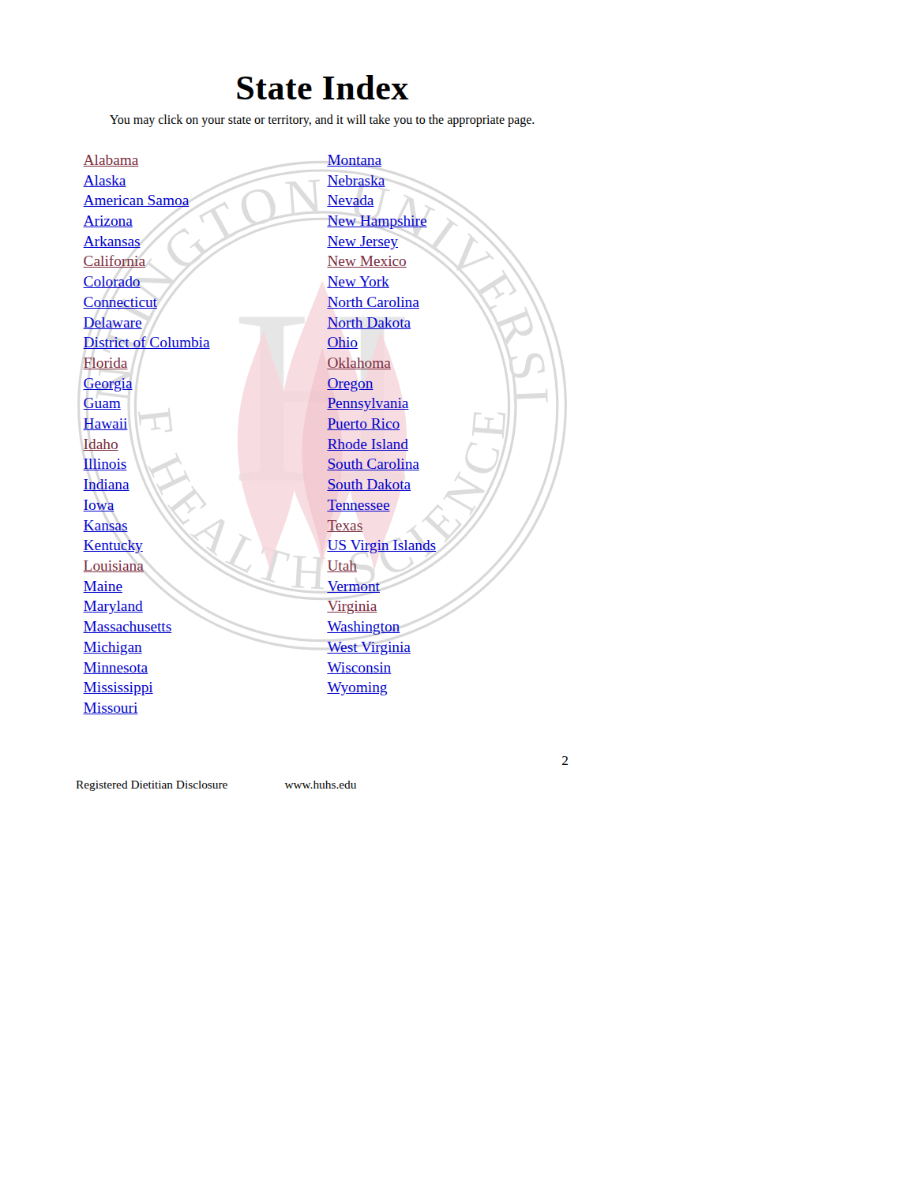HUNTINGTON UNIVERSITY OF HEALTH SCIENCES H
State Index
You may click on your state or territory, and it will take you to the appropriate page.
Alabama
Alaska
American Samoa
Arizona
Arkansas
California
Colorado
Connecticut
Delaware
District of Columbia
Florida
Georgia
Guam
Hawaii
Idaho
Illinois
Indiana
Iowa
Kansas
Kentucky
Louisiana
Maine
Maryland
Massachusetts
Michigan
Minnesota
Mississippi
Missouri
Montana
Nebraska
Nevada
New Hampshire
New Jersey
New Mexico
New York
North Carolina
North Dakota
Ohio
Oklahoma
Oregon
Pennsylvania
Puerto Rico
Rhode Island
South Carolina
South Dakota
Tennessee
Texas
US Virgin Islands
Utah
Vermont
Virginia
Washington
West Virginia
Wisconsin
Wyoming
2
Registered Dietitian Disclosure www.huhs.edu